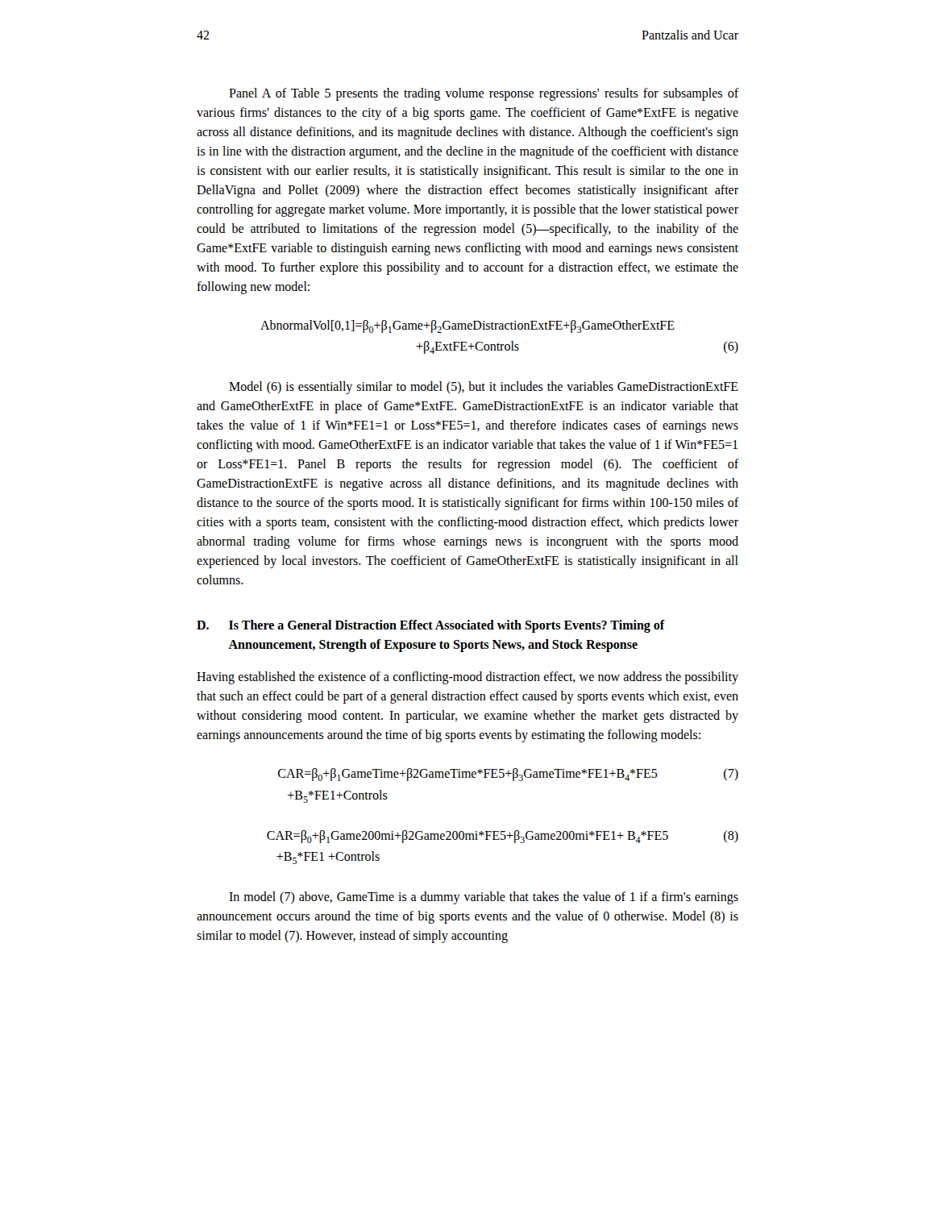42
Pantzalis and Ucar
Panel A of Table 5 presents the trading volume response regressions' results for subsamples of various firms' distances to the city of a big sports game. The coefficient of Game*ExtFE is negative across all distance definitions, and its magnitude declines with distance. Although the coefficient's sign is in line with the distraction argument, and the decline in the magnitude of the coefficient with distance is consistent with our earlier results, it is statistically insignificant. This result is similar to the one in DellaVigna and Pollet (2009) where the distraction effect becomes statistically insignificant after controlling for aggregate market volume. More importantly, it is possible that the lower statistical power could be attributed to limitations of the regression model (5)—specifically, to the inability of the Game*ExtFE variable to distinguish earning news conflicting with mood and earnings news consistent with mood. To further explore this possibility and to account for a distraction effect, we estimate the following new model:
AbnormalVol[0,1]=β0+β1Game+β2GameDistractionExtFE+β3GameOtherExtFE +β4ExtFE+Controls (6)
Model (6) is essentially similar to model (5), but it includes the variables GameDistractionExtFE and GameOtherExtFE in place of Game*ExtFE. GameDistractionExtFE is an indicator variable that takes the value of 1 if Win*FE1=1 or Loss*FE5=1, and therefore indicates cases of earnings news conflicting with mood. GameOtherExtFE is an indicator variable that takes the value of 1 if Win*FE5=1 or Loss*FE1=1. Panel B reports the results for regression model (6). The coefficient of GameDistractionExtFE is negative across all distance definitions, and its magnitude declines with distance to the source of the sports mood. It is statistically significant for firms within 100-150 miles of cities with a sports team, consistent with the conflicting-mood distraction effect, which predicts lower abnormal trading volume for firms whose earnings news is incongruent with the sports mood experienced by local investors. The coefficient of GameOtherExtFE is statistically insignificant in all columns.
D. Is There a General Distraction Effect Associated with Sports Events? Timing of Announcement, Strength of Exposure to Sports News, and Stock Response
Having established the existence of a conflicting-mood distraction effect, we now address the possibility that such an effect could be part of a general distraction effect caused by sports events which exist, even without considering mood content. In particular, we examine whether the market gets distracted by earnings announcements around the time of big sports events by estimating the following models:
CAR=β0+β1GameTime+β2GameTime*FE5+β3GameTime*FE1+B4*FE5 +B5*FE1+Controls (7)
CAR=β0+β1Game200mi+β2Game200mi*FE5+β3Game200mi*FE1+ B4*FE5 +B5*FE1 +Controls (8)
In model (7) above, GameTime is a dummy variable that takes the value of 1 if a firm's earnings announcement occurs around the time of big sports events and the value of 0 otherwise. Model (8) is similar to model (7). However, instead of simply accounting